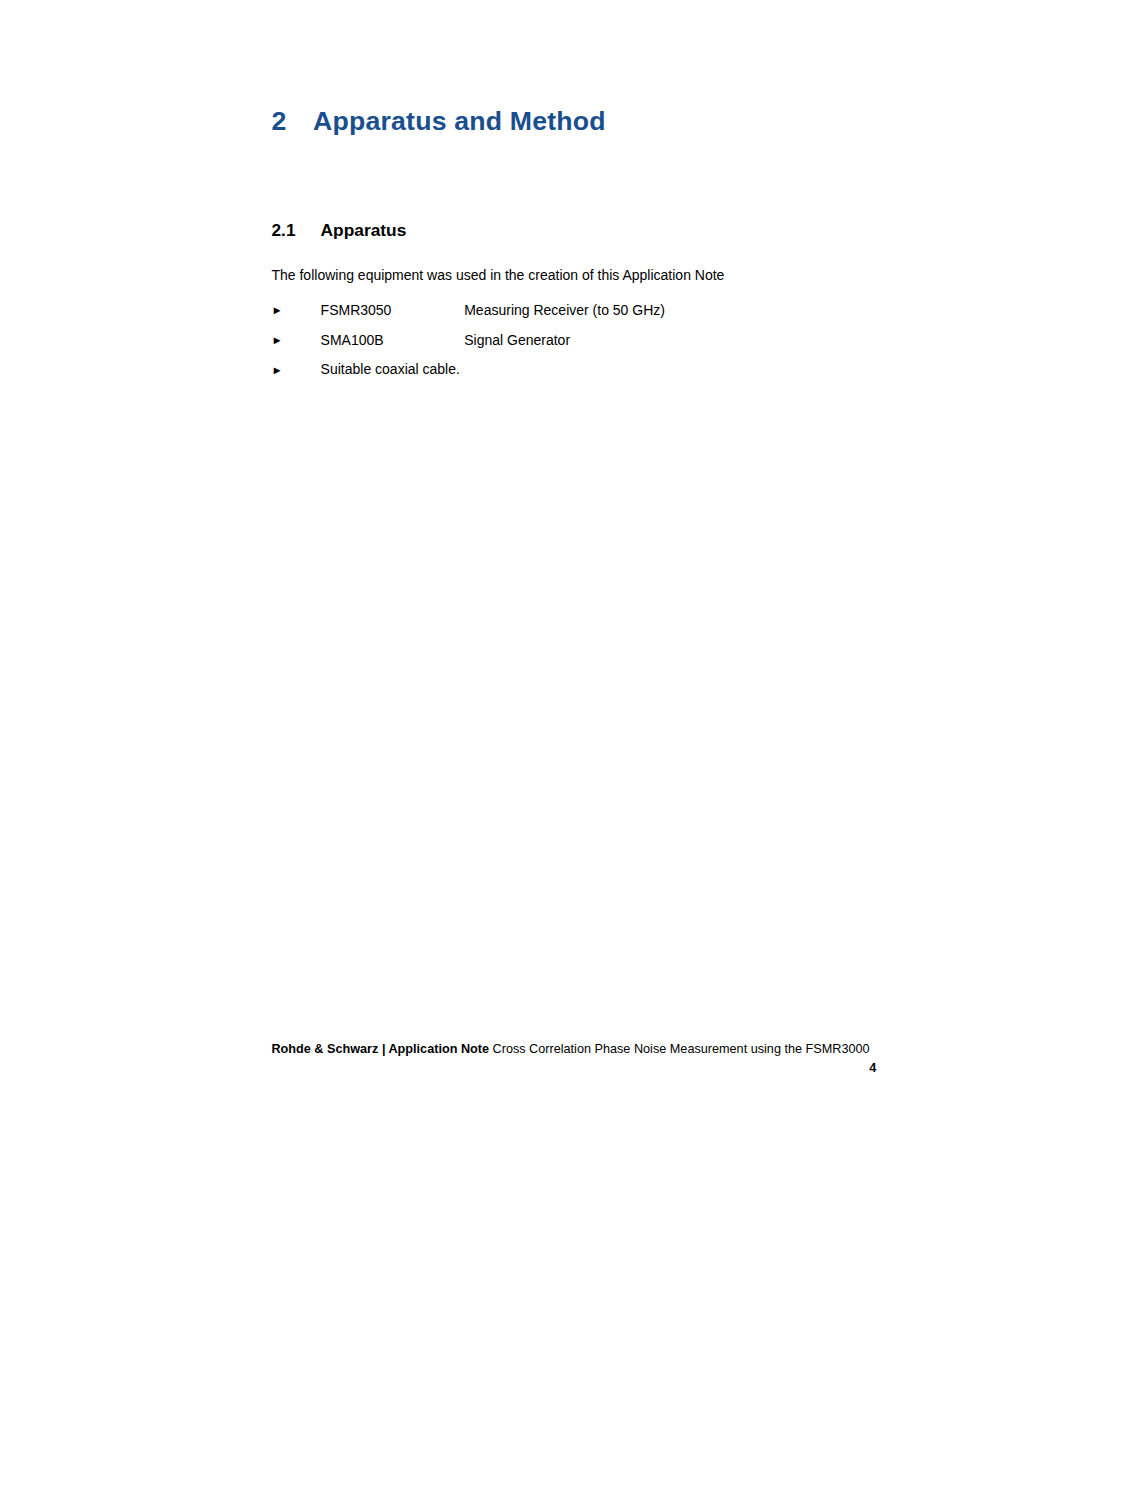2 Apparatus and Method
2.1 Apparatus
The following equipment was used in the creation of this Application Note
FSMR3050 Measuring Receiver (to 50 GHz)
SMA100BSignal Generator
Suitable coaxial cable.
Rohde & Schwarz | Application Note Cross Correlation Phase Noise Measurement using the FSMR3000
4